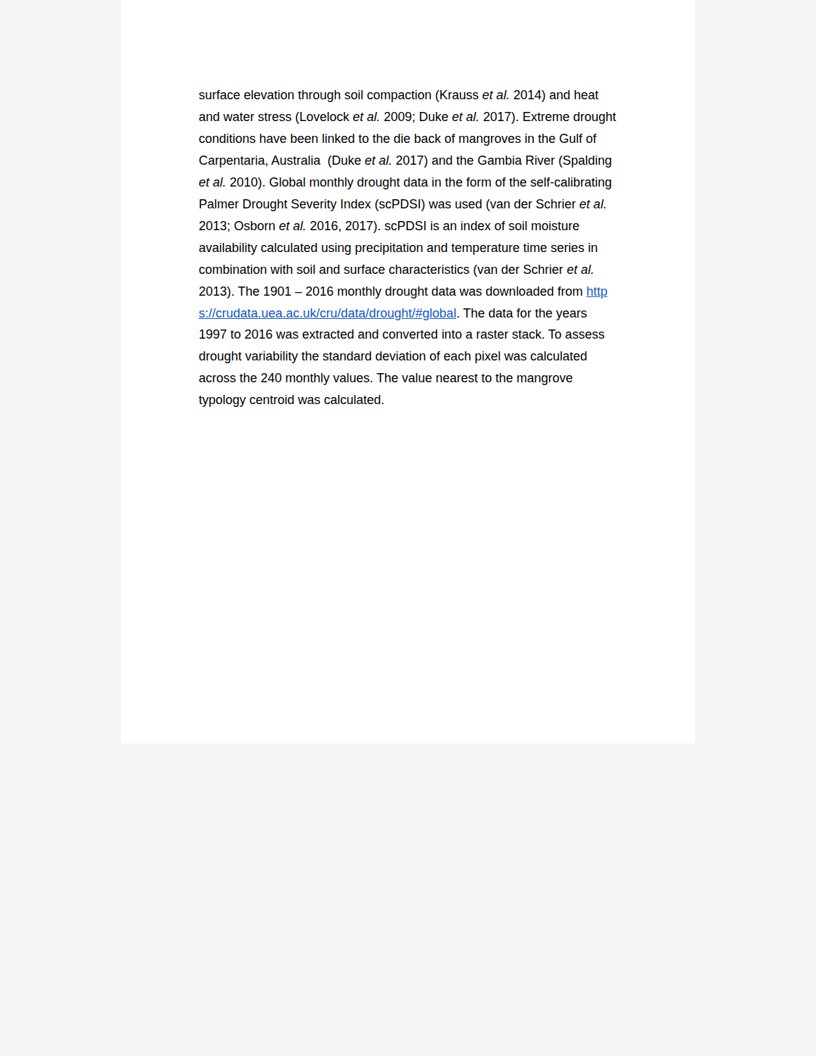surface elevation through soil compaction (Krauss et al. 2014) and heat and water stress (Lovelock et al. 2009; Duke et al. 2017). Extreme drought conditions have been linked to the die back of mangroves in the Gulf of Carpentaria, Australia (Duke et al. 2017) and the Gambia River (Spalding et al. 2010). Global monthly drought data in the form of the self-calibrating Palmer Drought Severity Index (scPDSI) was used (van der Schrier et al. 2013; Osborn et al. 2016, 2017). scPDSI is an index of soil moisture availability calculated using precipitation and temperature time series in combination with soil and surface characteristics (van der Schrier et al. 2013). The 1901 – 2016 monthly drought data was downloaded from https://crudata.uea.ac.uk/cru/data/drought/#global. The data for the years 1997 to 2016 was extracted and converted into a raster stack. To assess drought variability the standard deviation of each pixel was calculated across the 240 monthly values. The value nearest to the mangrove typology centroid was calculated.